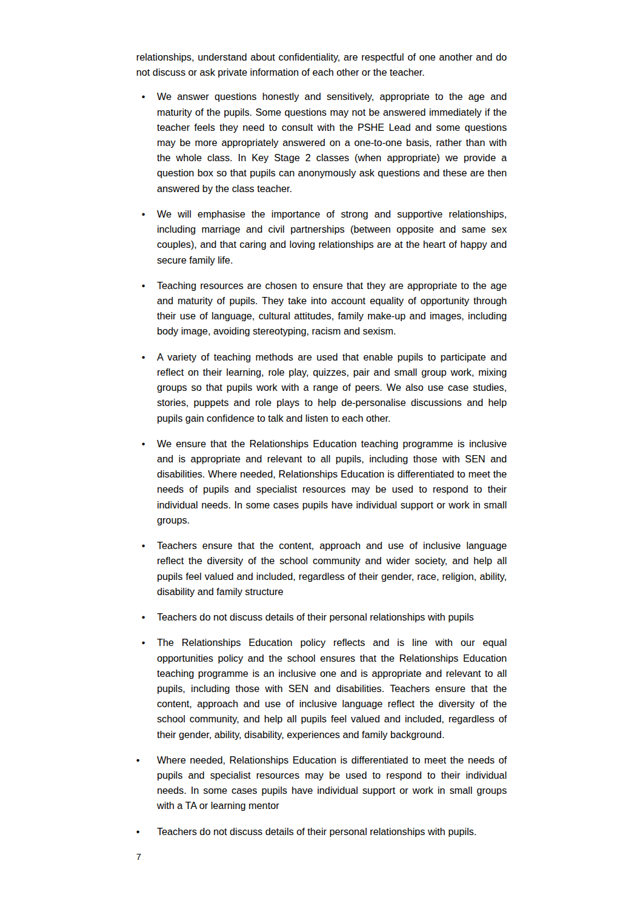relationships, understand about confidentiality, are respectful of one another and do not discuss or ask private information of each other or the teacher.
We answer questions honestly and sensitively, appropriate to the age and maturity of the pupils. Some questions may not be answered immediately if the teacher feels they need to consult with the PSHE Lead and some questions may be more appropriately answered on a one-to-one basis, rather than with the whole class. In Key Stage 2 classes (when appropriate) we provide a question box so that pupils can anonymously ask questions and these are then answered by the class teacher.
We will emphasise the importance of strong and supportive relationships, including marriage and civil partnerships (between opposite and same sex couples), and that caring and loving relationships are at the heart of happy and secure family life.
Teaching resources are chosen to ensure that they are appropriate to the age and maturity of pupils. They take into account equality of opportunity through their use of language, cultural attitudes, family make-up and images, including body image, avoiding stereotyping, racism and sexism.
A variety of teaching methods are used that enable pupils to participate and reflect on their learning, role play, quizzes, pair and small group work, mixing groups so that pupils work with a range of peers. We also use case studies, stories, puppets and role plays to help de-personalise discussions and help pupils gain confidence to talk and listen to each other.
We ensure that the Relationships Education teaching programme is inclusive and is appropriate and relevant to all pupils, including those with SEN and disabilities. Where needed, Relationships Education is differentiated to meet the needs of pupils and specialist resources may be used to respond to their individual needs. In some cases pupils have individual support or work in small groups.
Teachers ensure that the content, approach and use of inclusive language reflect the diversity of the school community and wider society, and help all pupils feel valued and included, regardless of their gender, race, religion, ability, disability and family structure
Teachers do not discuss details of their personal relationships with pupils
The Relationships Education policy reflects and is line with our equal opportunities policy and the school ensures that the Relationships Education teaching programme is an inclusive one and is appropriate and relevant to all pupils, including those with SEN and disabilities. Teachers ensure that the content, approach and use of inclusive language reflect the diversity of the school community, and help all pupils feel valued and included, regardless of their gender, ability, disability, experiences and family background.
Where needed, Relationships Education is differentiated to meet the needs of pupils and specialist resources may be used to respond to their individual needs. In some cases pupils have individual support or work in small groups with a TA or learning mentor
Teachers do not discuss details of their personal relationships with pupils.
7